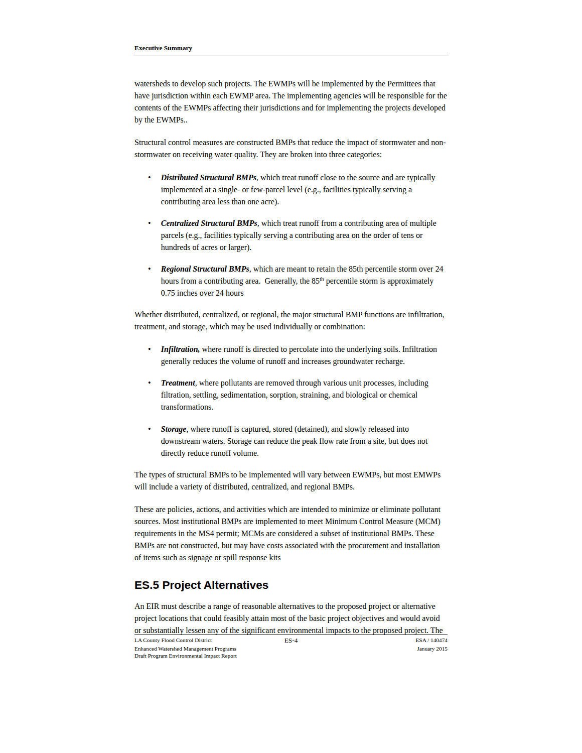Executive Summary
watersheds to develop such projects. The EWMPs will be implemented by the Permittees that have jurisdiction within each EWMP area. The implementing agencies will be responsible for the contents of the EWMPs affecting their jurisdictions and for implementing the projects developed by the EWMPs..
Structural control measures are constructed BMPs that reduce the impact of stormwater and non-stormwater on receiving water quality. They are broken into three categories:
Distributed Structural BMPs, which treat runoff close to the source and are typically implemented at a single- or few-parcel level (e.g., facilities typically serving a contributing area less than one acre).
Centralized Structural BMPs, which treat runoff from a contributing area of multiple parcels (e.g., facilities typically serving a contributing area on the order of tens or hundreds of acres or larger).
Regional Structural BMPs, which are meant to retain the 85th percentile storm over 24 hours from a contributing area. Generally, the 85th percentile storm is approximately 0.75 inches over 24 hours
Whether distributed, centralized, or regional, the major structural BMP functions are infiltration, treatment, and storage, which may be used individually or combination:
Infiltration, where runoff is directed to percolate into the underlying soils. Infiltration generally reduces the volume of runoff and increases groundwater recharge.
Treatment, where pollutants are removed through various unit processes, including filtration, settling, sedimentation, sorption, straining, and biological or chemical transformations.
Storage, where runoff is captured, stored (detained), and slowly released into downstream waters. Storage can reduce the peak flow rate from a site, but does not directly reduce runoff volume.
The types of structural BMPs to be implemented will vary between EWMPs, but most EMWPs will include a variety of distributed, centralized, and regional BMPs.
These are policies, actions, and activities which are intended to minimize or eliminate pollutant sources. Most institutional BMPs are implemented to meet Minimum Control Measure (MCM) requirements in the MS4 permit; MCMs are considered a subset of institutional BMPs. These BMPs are not constructed, but may have costs associated with the procurement and installation of items such as signage or spill response kits
ES.5 Project Alternatives
An EIR must describe a range of reasonable alternatives to the proposed project or alternative project locations that could feasibly attain most of the basic project objectives and would avoid or substantially lessen any of the significant environmental impacts to the proposed project. The
| LA County Flood Control District | ES-4 | ESA / 140474 |
| Enhanced Watershed Management Programs | | January 2015 |
| Draft Program Environmental Impact Report | | |